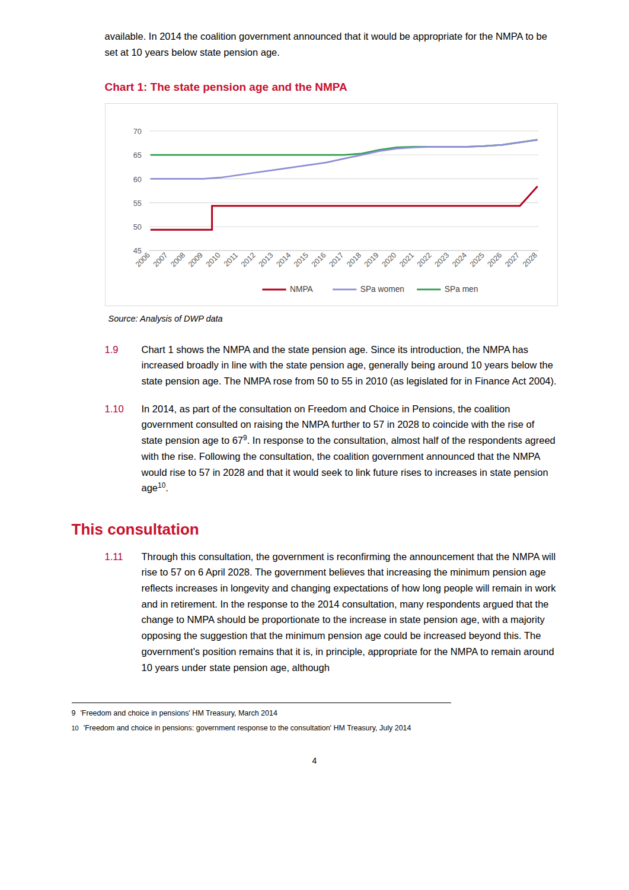available. In 2014 the coalition government announced that it would be appropriate for the NMPA to be set at 10 years below state pension age.
Chart 1: The state pension age and the NMPA
70 65 60 55 50 45 2006 2007 2008 2009 2010 2011 2012 2013 2014 2015 2016 2017 2018 2019 2020 2021 2022 2023 2024 2025 2026 2027 2028 NMPA SPa women SPa men
Source: Analysis of DWP data
1.9 Chart 1 shows the NMPA and the state pension age. Since its introduction, the NMPA has increased broadly in line with the state pension age, generally being around 10 years below the state pension age. The NMPA rose from 50 to 55 in 2010 (as legislated for in Finance Act 2004).
1.10 In 2014, as part of the consultation on Freedom and Choice in Pensions, the coalition government consulted on raising the NMPA further to 57 in 2028 to coincide with the rise of state pension age to 679. In response to the consultation, almost half of the respondents agreed with the rise. Following the consultation, the coalition government announced that the NMPA would rise to 57 in 2028 and that it would seek to link future rises to increases in state pension age10.
This consultation
1.11 Through this consultation, the government is reconfirming the announcement that the NMPA will rise to 57 on 6 April 2028. The government believes that increasing the minimum pension age reflects increases in longevity and changing expectations of how long people will remain in work and in retirement. In the response to the 2014 consultation, many respondents argued that the change to NMPA should be proportionate to the increase in state pension age, with a majority opposing the suggestion that the minimum pension age could be increased beyond this. The government's position remains that it is, in principle, appropriate for the NMPA to remain around 10 years under state pension age, although
9'Freedom and choice in pensions' HM Treasury, March 2014
10'Freedom and choice in pensions: government response to the consultation' HM Treasury, July 2014
4